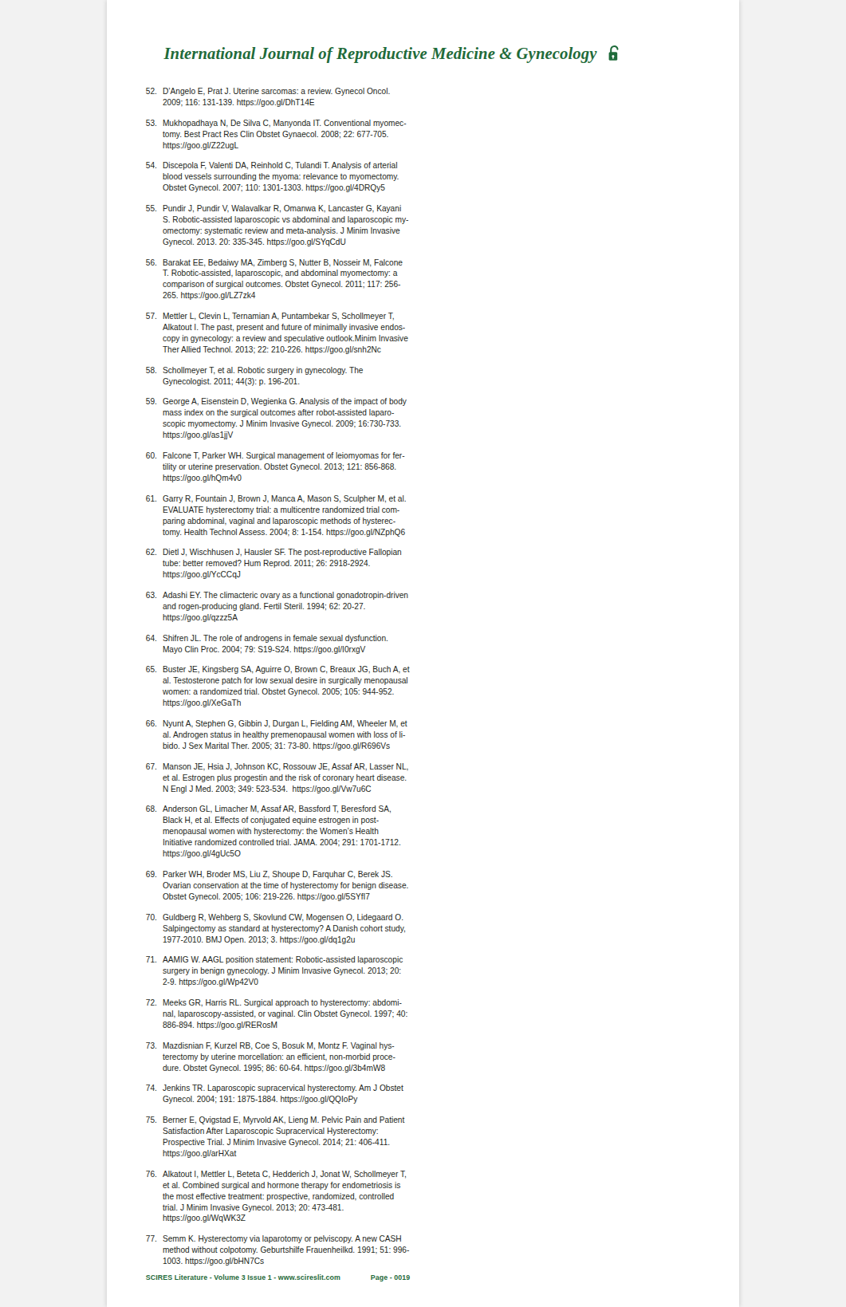International Journal of Reproductive Medicine & Gynecology
52. D’Angelo E, Prat J. Uterine sarcomas: a review. Gynecol Oncol. 2009; 116: 131-139. https://goo.gl/DhT14E
53. Mukhopadhaya N, De Silva C, Manyonda IT. Conventional myomectomy. Best Pract Res Clin Obstet Gynaecol. 2008; 22: 677-705. https://goo.gl/Z22ugL
54. Discepola F, Valenti DA, Reinhold C, Tulandi T. Analysis of arterial blood vessels surrounding the myoma: relevance to myomectomy. Obstet Gynecol. 2007; 110: 1301-1303. https://goo.gl/4DRQy5
55. Pundir J, Pundir V, Walavalkar R, Omanwa K, Lancaster G, Kayani S. Robotic-assisted laparoscopic vs abdominal and laparoscopic myomectomy: systematic review and meta-analysis. J Minim Invasive Gynecol. 2013. 20: 335-345. https://goo.gl/SYqCdU
56. Barakat EE, Bedaiwy MA, Zimberg S, Nutter B, Nosseir M, Falcone T. Robotic-assisted, laparoscopic, and abdominal myomectomy: a comparison of surgical outcomes. Obstet Gynecol. 2011; 117: 256-265. https://goo.gl/LZ7zk4
57. Mettler L, Clevin L, Ternamian A, Puntambekar S, Schollmeyer T, Alkatout I. The past, present and future of minimally invasive endoscopy in gynecology: a review and speculative outlook.Minim Invasive Ther Allied Technol. 2013; 22: 210-226. https://goo.gl/snh2Nc
58. Schollmeyer T, et al. Robotic surgery in gynecology. The Gynecologist. 2011; 44(3): p. 196-201.
59. George A, Eisenstein D, Wegienka G. Analysis of the impact of body mass index on the surgical outcomes after robot-assisted laparoscopic myomectomy. J Minim Invasive Gynecol. 2009; 16:730-733. https://goo.gl/as1jjV
60. Falcone T, Parker WH. Surgical management of leiomyomas for fertility or uterine preservation. Obstet Gynecol. 2013; 121: 856-868. https://goo.gl/hQm4v0
61. Garry R, Fountain J, Brown J, Manca A, Mason S, Sculpher M, et al. EVALUATE hysterectomy trial: a multicentre randomized trial comparing abdominal, vaginal and laparoscopic methods of hysterectomy. Health Technol Assess. 2004; 8: 1-154. https://goo.gl/NZphQ6
62. Dietl J, Wischhusen J, Hausler SF. The post-reproductive Fallopian tube: better removed? Hum Reprod. 2011; 26: 2918-2924. https://goo.gl/YcCCqJ
63. Adashi EY. The climacteric ovary as a functional gonadotropin-driven and rogen-producing gland. Fertil Steril. 1994; 62: 20-27. https://goo.gl/qzzz5A
64. Shifren JL. The role of androgens in female sexual dysfunction. Mayo Clin Proc. 2004; 79: S19-S24. https://goo.gl/I0rxgV
65. Buster JE, Kingsberg SA, Aguirre O, Brown C, Breaux JG, Buch A, et al. Testosterone patch for low sexual desire in surgically menopausal women: a randomized trial. Obstet Gynecol. 2005; 105: 944-952. https://goo.gl/XeGaTh
66. Nyunt A, Stephen G, Gibbin J, Durgan L, Fielding AM, Wheeler M, et al. Androgen status in healthy premenopausal women with loss of libido. J Sex Marital Ther. 2005; 31: 73-80. https://goo.gl/R696Vs
67. Manson JE, Hsia J, Johnson KC, Rossouw JE, Assaf AR, Lasser NL, et al. Estrogen plus progestin and the risk of coronary heart disease. N Engl J Med. 2003; 349: 523-534. https://goo.gl/Vw7u6C
68. Anderson GL, Limacher M, Assaf AR, Bassford T, Beresford SA, Black H, et al. Effects of conjugated equine estrogen in postmenopausal women with hysterectomy: the Women’s Health Initiative randomized controlled trial. JAMA. 2004; 291: 1701-1712. https://goo.gl/4gUc5O
69. Parker WH, Broder MS, Liu Z, Shoupe D, Farquhar C, Berek JS. Ovarian conservation at the time of hysterectomy for benign disease. Obstet Gynecol. 2005; 106: 219-226. https://goo.gl/5SYfI7
70. Guldberg R, Wehberg S, Skovlund CW, Mogensen O, Lidegaard O. Salpingectomy as standard at hysterectomy? A Danish cohort study, 1977-2010. BMJ Open. 2013; 3. https://goo.gl/dq1g2u
71. AAMIG W. AAGL position statement: Robotic-assisted laparoscopic surgery in benign gynecology. J Minim Invasive Gynecol. 2013; 20: 2-9. https://goo.gl/Wp42V0
72. Meeks GR, Harris RL. Surgical approach to hysterectomy: abdominal, laparoscopy-assisted, or vaginal. Clin Obstet Gynecol. 1997; 40: 886-894. https://goo.gl/RERosM
73. Mazdisnian F, Kurzel RB, Coe S, Bosuk M, Montz F. Vaginal hysterectomy by uterine morcellation: an efficient, non-morbid procedure. Obstet Gynecol. 1995; 86: 60-64. https://goo.gl/3b4mW8
74. Jenkins TR. Laparoscopic supracervical hysterectomy. Am J Obstet Gynecol. 2004; 191: 1875-1884. https://goo.gl/QQIoPy
75. Berner E, Qvigstad E, Myrvold AK, Lieng M. Pelvic Pain and Patient Satisfaction After Laparoscopic Supracervical Hysterectomy: Prospective Trial. J Minim Invasive Gynecol. 2014; 21: 406-411. https://goo.gl/arHXat
76. Alkatout I, Mettler L, Beteta C, Hedderich J, Jonat W, Schollmeyer T, et al. Combined surgical and hormone therapy for endometriosis is the most effective treatment: prospective, randomized, controlled trial. J Minim Invasive Gynecol. 2013; 20: 473-481. https://goo.gl/WqWK3Z
77. Semm K. Hysterectomy via laparotomy or pelviscopy. A new CASH method without colpotomy. Geburtshilfe Frauenheilkd. 1991; 51: 996-1003. https://goo.gl/bHN7Cs
SCIRES Literature - Volume 3 Issue 1 - www.scireslit.com Page - 0019